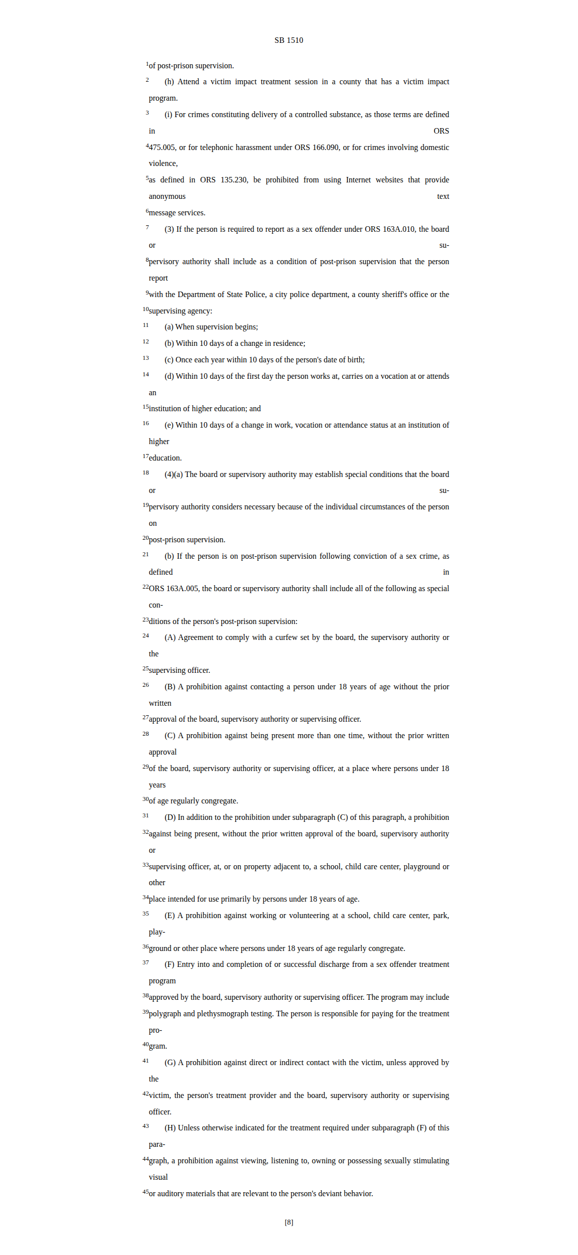SB 1510
| 1 | of post-prison supervision. |
| 2 | (h) Attend a victim impact treatment session in a county that has a victim impact program. |
| 3 | (i) For crimes constituting delivery of a controlled substance, as those terms are defined in ORS |
| 4 | 475.005, or for telephonic harassment under ORS 166.090, or for crimes involving domestic violence, |
| 5 | as defined in ORS 135.230, be prohibited from using Internet websites that provide anonymous text |
| 6 | message services. |
| 7 | (3) If the person is required to report as a sex offender under ORS 163A.010, the board or su- |
| 8 | pervisory authority shall include as a condition of post-prison supervision that the person report |
| 9 | with the Department of State Police, a city police department, a county sheriff's office or the |
| 10 | supervising agency: |
| 11 | (a) When supervision begins; |
| 12 | (b) Within 10 days of a change in residence; |
| 13 | (c) Once each year within 10 days of the person's date of birth; |
| 14 | (d) Within 10 days of the first day the person works at, carries on a vocation at or attends an |
| 15 | institution of higher education; and |
| 16 | (e) Within 10 days of a change in work, vocation or attendance status at an institution of higher |
| 17 | education. |
| 18 | (4)(a) The board or supervisory authority may establish special conditions that the board or su- |
| 19 | pervisory authority considers necessary because of the individual circumstances of the person on |
| 20 | post-prison supervision. |
| 21 | (b) If the person is on post-prison supervision following conviction of a sex crime, as defined in |
| 22 | ORS 163A.005, the board or supervisory authority shall include all of the following as special con- |
| 23 | ditions of the person's post-prison supervision: |
| 24 | (A) Agreement to comply with a curfew set by the board, the supervisory authority or the |
| 25 | supervising officer. |
| 26 | (B) A prohibition against contacting a person under 18 years of age without the prior written |
| 27 | approval of the board, supervisory authority or supervising officer. |
| 28 | (C) A prohibition against being present more than one time, without the prior written approval |
| 29 | of the board, supervisory authority or supervising officer, at a place where persons under 18 years |
| 30 | of age regularly congregate. |
| 31 | (D) In addition to the prohibition under subparagraph (C) of this paragraph, a prohibition |
| 32 | against being present, without the prior written approval of the board, supervisory authority or |
| 33 | supervising officer, at, or on property adjacent to, a school, child care center, playground or other |
| 34 | place intended for use primarily by persons under 18 years of age. |
| 35 | (E) A prohibition against working or volunteering at a school, child care center, park, play- |
| 36 | ground or other place where persons under 18 years of age regularly congregate. |
| 37 | (F) Entry into and completion of or successful discharge from a sex offender treatment program |
| 38 | approved by the board, supervisory authority or supervising officer. The program may include |
| 39 | polygraph and plethysmograph testing. The person is responsible for paying for the treatment pro- |
| 40 | gram. |
| 41 | (G) A prohibition against direct or indirect contact with the victim, unless approved by the |
| 42 | victim, the person's treatment provider and the board, supervisory authority or supervising officer. |
| 43 | (H) Unless otherwise indicated for the treatment required under subparagraph (F) of this para- |
| 44 | graph, a prohibition against viewing, listening to, owning or possessing sexually stimulating visual |
| 45 | or auditory materials that are relevant to the person's deviant behavior. |
[8]